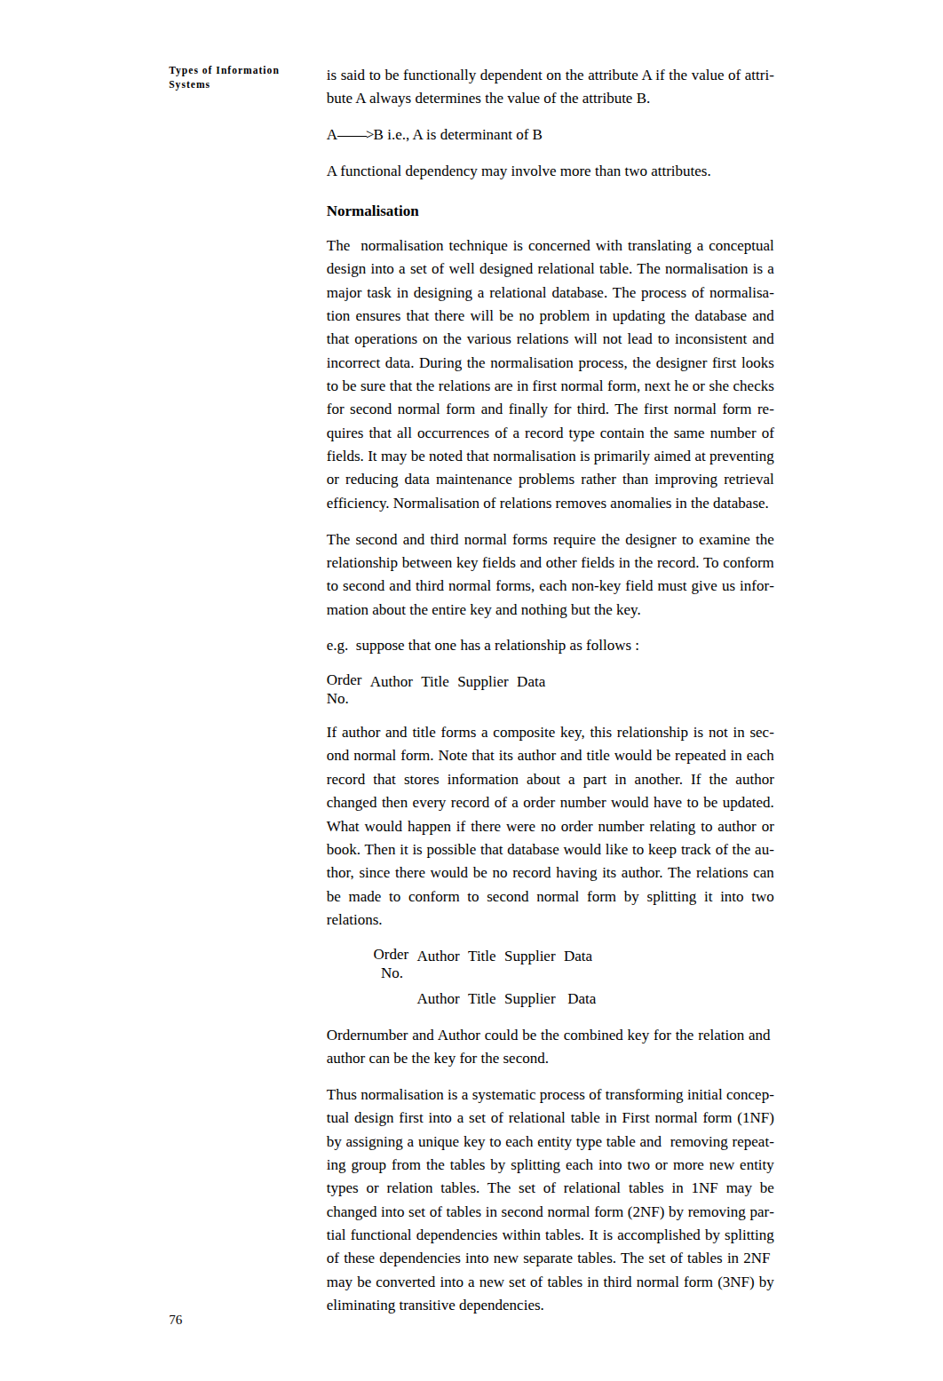Types of Information Systems
is said to be functionally dependent on the attribute A if the value of attribute A always determines the value of the attribute B.
A——>B i.e., A is determinant of B
A functional dependency may involve more than two attributes.
Normalisation
The normalisation technique is concerned with translating a conceptual design into a set of well designed relational table. The normalisation is a major task in designing a relational database. The process of normalisation ensures that there will be no problem in updating the database and that operations on the various relations will not lead to inconsistent and incorrect data. During the normalisation process, the designer first looks to be sure that the relations are in first normal form, next he or she checks for second normal form and finally for third. The first normal form requires that all occurrences of a record type contain the same number of fields. It may be noted that normalisation is primarily aimed at preventing or reducing data maintenance problems rather than improving retrieval efficiency. Normalisation of relations removes anomalies in the database.
The second and third normal forms require the designer to examine the relationship between key fields and other fields in the record. To conform to second and third normal forms, each non-key field must give us information about the entire key and nothing but the key.
e.g. suppose that one has a relationship as follows :
| Order No. | Author | Title | Supplier | Data |
If author and title forms a composite key, this relationship is not in second normal form. Note that its author and title would be repeated in each record that stores information about a part in another. If the author changed then every record of a order number would have to be updated. What would happen if there were no order number relating to author or book. Then it is possible that database would like to keep track of the author, since there would be no record having its author. The relations can be made to conform to second normal form by splitting it into two relations.
| Order No. | Author | Title | Supplier | Data |
| | Author | Title | Supplier | Data |
Ordernumber and Author could be the combined key for the relation and author can be the key for the second.
Thus normalisation is a systematic process of transforming initial conceptual design first into a set of relational table in First normal form (1NF) by assigning a unique key to each entity type table and removing repeating group from the tables by splitting each into two or more new entity types or relation tables. The set of relational tables in 1NF may be changed into set of tables in second normal form (2NF) by removing partial functional dependencies within tables. It is accomplished by splitting of these dependencies into new separate tables. The set of tables in 2NF may be converted into a new set of tables in third normal form (3NF) by eliminating transitive dependencies.
76